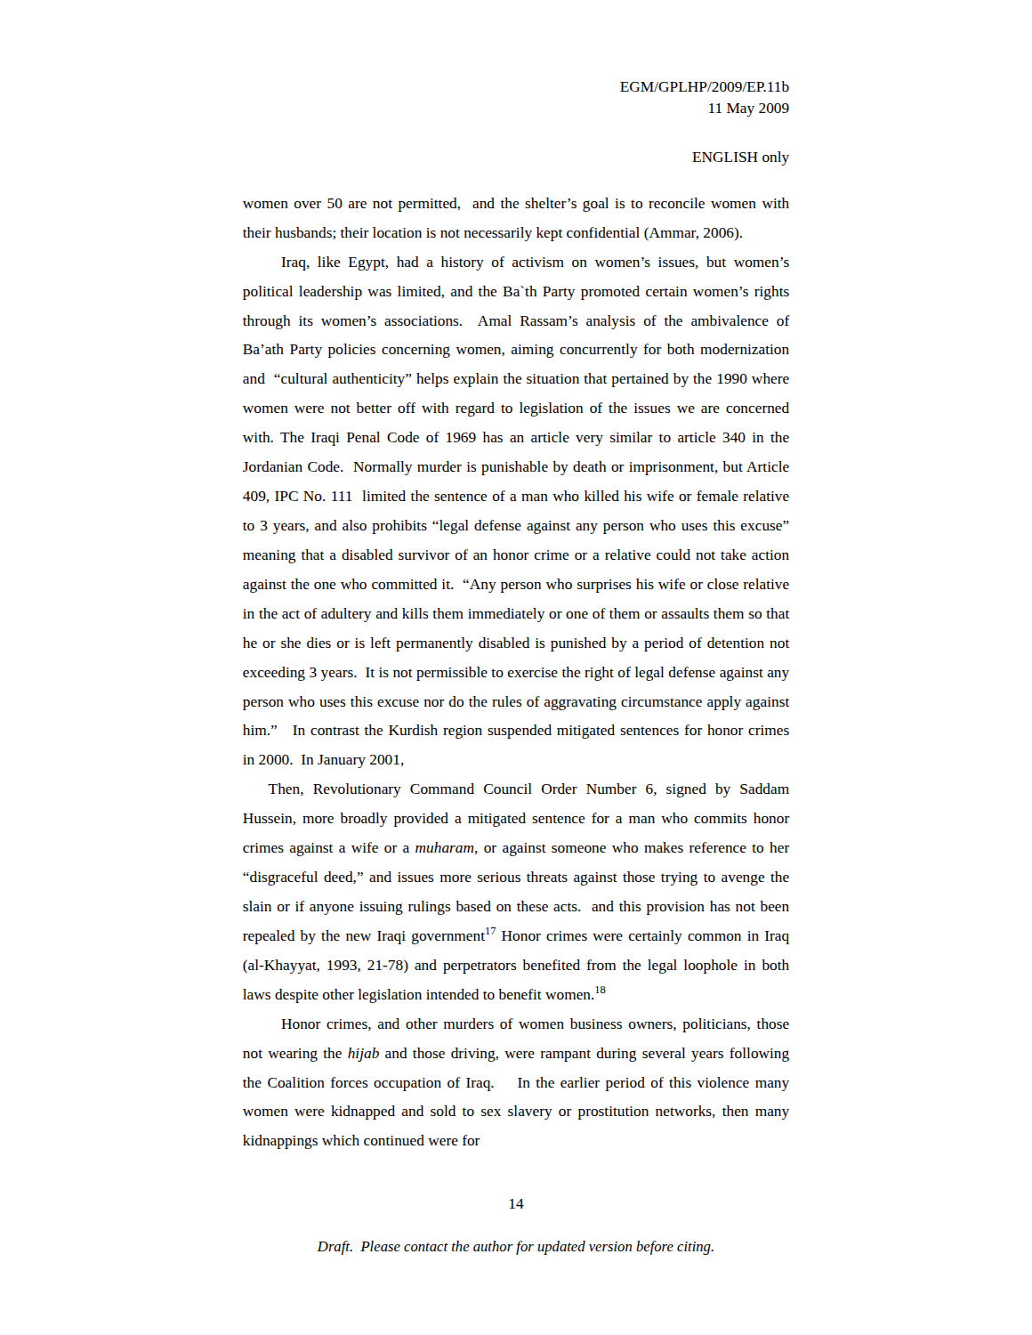EGM/GPLHP/2009/EP.11b 11 May 2009
ENGLISH only
women over 50 are not permitted, and the shelter’s goal is to reconcile women with their husbands; their location is not necessarily kept confidential (Ammar, 2006).
Iraq, like Egypt, had a history of activism on women’s issues, but women’s political leadership was limited, and the Ba`th Party promoted certain women’s rights through its women’s associations. Amal Rassam’s analysis of the ambivalence of Ba’ath Party policies concerning women, aiming concurrently for both modernization and “cultural authenticity” helps explain the situation that pertained by the 1990 where women were not better off with regard to legislation of the issues we are concerned with. The Iraqi Penal Code of 1969 has an article very similar to article 340 in the Jordanian Code. Normally murder is punishable by death or imprisonment, but Article 409, IPC No. 111 limited the sentence of a man who killed his wife or female relative to 3 years, and also prohibits “legal defense against any person who uses this excuse” meaning that a disabled survivor of an honor crime or a relative could not take action against the one who committed it. “Any person who surprises his wife or close relative in the act of adultery and kills them immediately or one of them or assaults them so that he or she dies or is left permanently disabled is punished by a period of detention not exceeding 3 years. It is not permissible to exercise the right of legal defense against any person who uses this excuse nor do the rules of aggravating circumstance apply against him.” In contrast the Kurdish region suspended mitigated sentences for honor crimes in 2000. In January 2001,
Then, Revolutionary Command Council Order Number 6, signed by Saddam Hussein, more broadly provided a mitigated sentence for a man who commits honor crimes against a wife or a muharam, or against someone who makes reference to her “disgraceful deed,” and issues more serious threats against those trying to avenge the slain or if anyone issuing rulings based on these acts. and this provision has not been repealed by the new Iraqi government17 Honor crimes were certainly common in Iraq (al-Khayyat, 1993, 21-78) and perpetrators benefited from the legal loophole in both laws despite other legislation intended to benefit women.18
Honor crimes, and other murders of women business owners, politicians, those not wearing the hijab and those driving, were rampant during several years following the Coalition forces occupation of Iraq. In the earlier period of this violence many women were kidnapped and sold to sex slavery or prostitution networks, then many kidnappings which continued were for
14
Draft. Please contact the author for updated version before citing.